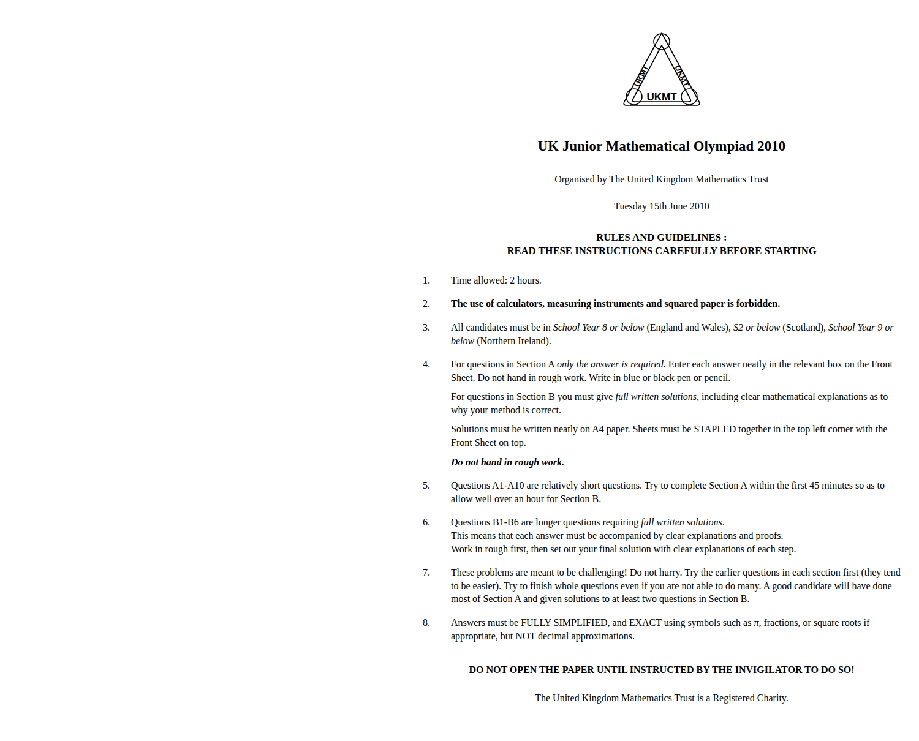UKMT UKMT UKMT
UK Junior Mathematical Olympiad 2010
Organised by The United Kingdom Mathematics Trust
Tuesday 15th June 2010
RULES AND GUIDELINES :READ THESE INSTRUCTIONS CAREFULLY BEFORE STARTING
Time allowed: 2 hours.
The use of calculators, measuring instruments and squared paper is forbidden.
All candidates must be in School Year 8 or below (England and Wales), S2 or below (Scotland), School Year 9 or below (Northern Ireland).
For questions in Section A only the answer is required. Enter each answer neatly in the relevant box on the Front Sheet. Do not hand in rough work. Write in blue or black pen or pencil.
For questions in Section B you must give full written solutions, including clear mathematical explanations as to why your method is correct.
Solutions must be written neatly on A4 paper. Sheets must be STAPLED together in the top left corner with the Front Sheet on top.
Do not hand in rough work.
Questions A1-A10 are relatively short questions. Try to complete Section A within the first 45 minutes so as to allow well over an hour for Section B.
Questions B1-B6 are longer questions requiring full written solutions.
This means that each answer must be accompanied by clear explanations and proofs.
Work in rough first, then set out your final solution with clear explanations of each step.
These problems are meant to be challenging! Do not hurry. Try the earlier questions in each section first (they tend to be easier). Try to finish whole questions even if you are not able to do many. A good candidate will have done most of Section A and given solutions to at least two questions in Section B.
Answers must be FULLY SIMPLIFIED, and EXACT using symbols such as π, fractions, or square roots if appropriate, but NOT decimal approximations.
DO NOT OPEN THE PAPER UNTIL INSTRUCTED BY THE INVIGILATOR TO DO SO!
The United Kingdom Mathematics Trust is a Registered Charity.